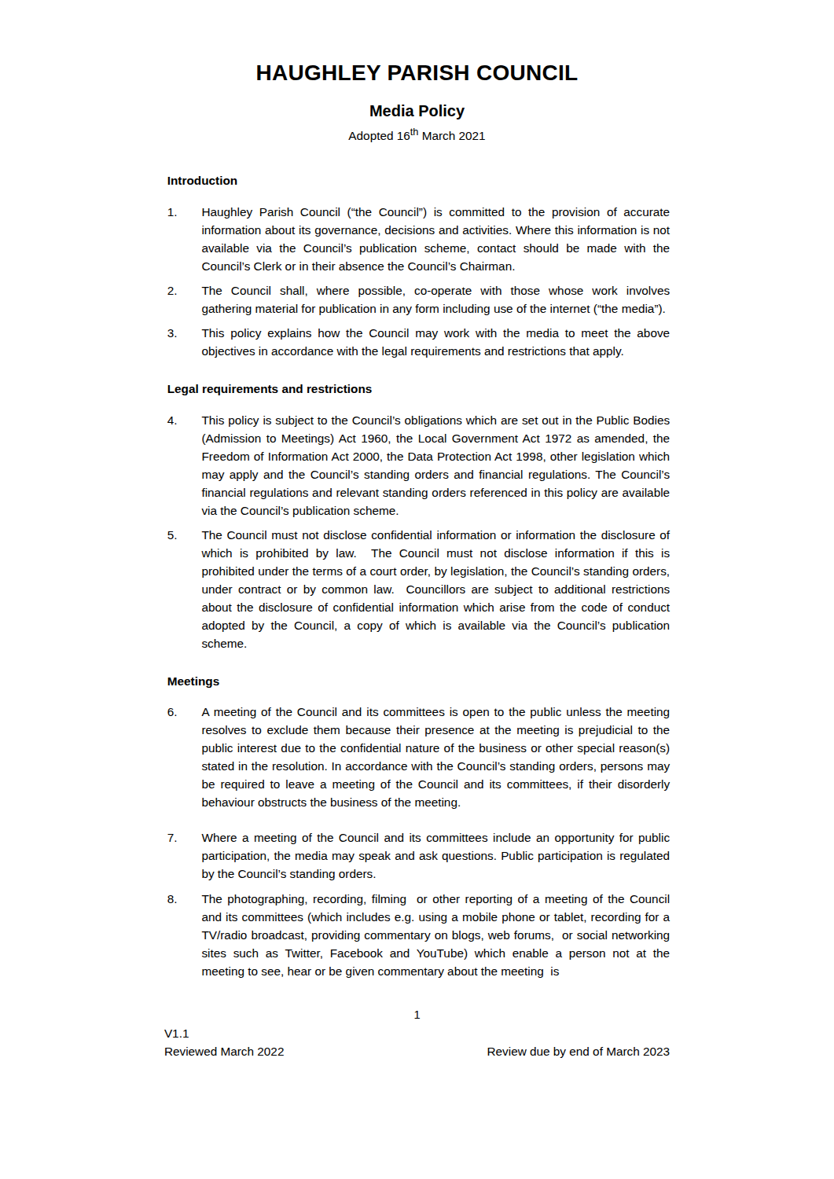HAUGHLEY PARISH COUNCIL
Media Policy
Adopted 16th March 2021
Introduction
1. Haughley Parish Council (“the Council”) is committed to the provision of accurate information about its governance, decisions and activities. Where this information is not available via the Council’s publication scheme, contact should be made with the Council’s Clerk or in their absence the Council’s Chairman.
2. The Council shall, where possible, co-operate with those whose work involves gathering material for publication in any form including use of the internet (“the media”).
3. This policy explains how the Council may work with the media to meet the above objectives in accordance with the legal requirements and restrictions that apply.
Legal requirements and restrictions
4. This policy is subject to the Council’s obligations which are set out in the Public Bodies (Admission to Meetings) Act 1960, the Local Government Act 1972 as amended, the Freedom of Information Act 2000, the Data Protection Act 1998, other legislation which may apply and the Council’s standing orders and financial regulations. The Council’s financial regulations and relevant standing orders referenced in this policy are available via the Council’s publication scheme.
5. The Council must not disclose confidential information or information the disclosure of which is prohibited by law. The Council must not disclose information if this is prohibited under the terms of a court order, by legislation, the Council’s standing orders, under contract or by common law. Councillors are subject to additional restrictions about the disclosure of confidential information which arise from the code of conduct adopted by the Council, a copy of which is available via the Council’s publication scheme.
Meetings
6. A meeting of the Council and its committees is open to the public unless the meeting resolves to exclude them because their presence at the meeting is prejudicial to the public interest due to the confidential nature of the business or other special reason(s) stated in the resolution. In accordance with the Council’s standing orders, persons may be required to leave a meeting of the Council and its committees, if their disorderly behaviour obstructs the business of the meeting.
7. Where a meeting of the Council and its committees include an opportunity for public participation, the media may speak and ask questions. Public participation is regulated by the Council’s standing orders.
8. The photographing, recording, filming or other reporting of a meeting of the Council and its committees (which includes e.g. using a mobile phone or tablet, recording for a TV/radio broadcast, providing commentary on blogs, web forums, or social networking sites such as Twitter, Facebook and YouTube) which enable a person not at the meeting to see, hear or be given commentary about the meeting is
1
V1.1
Reviewed March 2022
Review due by end of March 2023